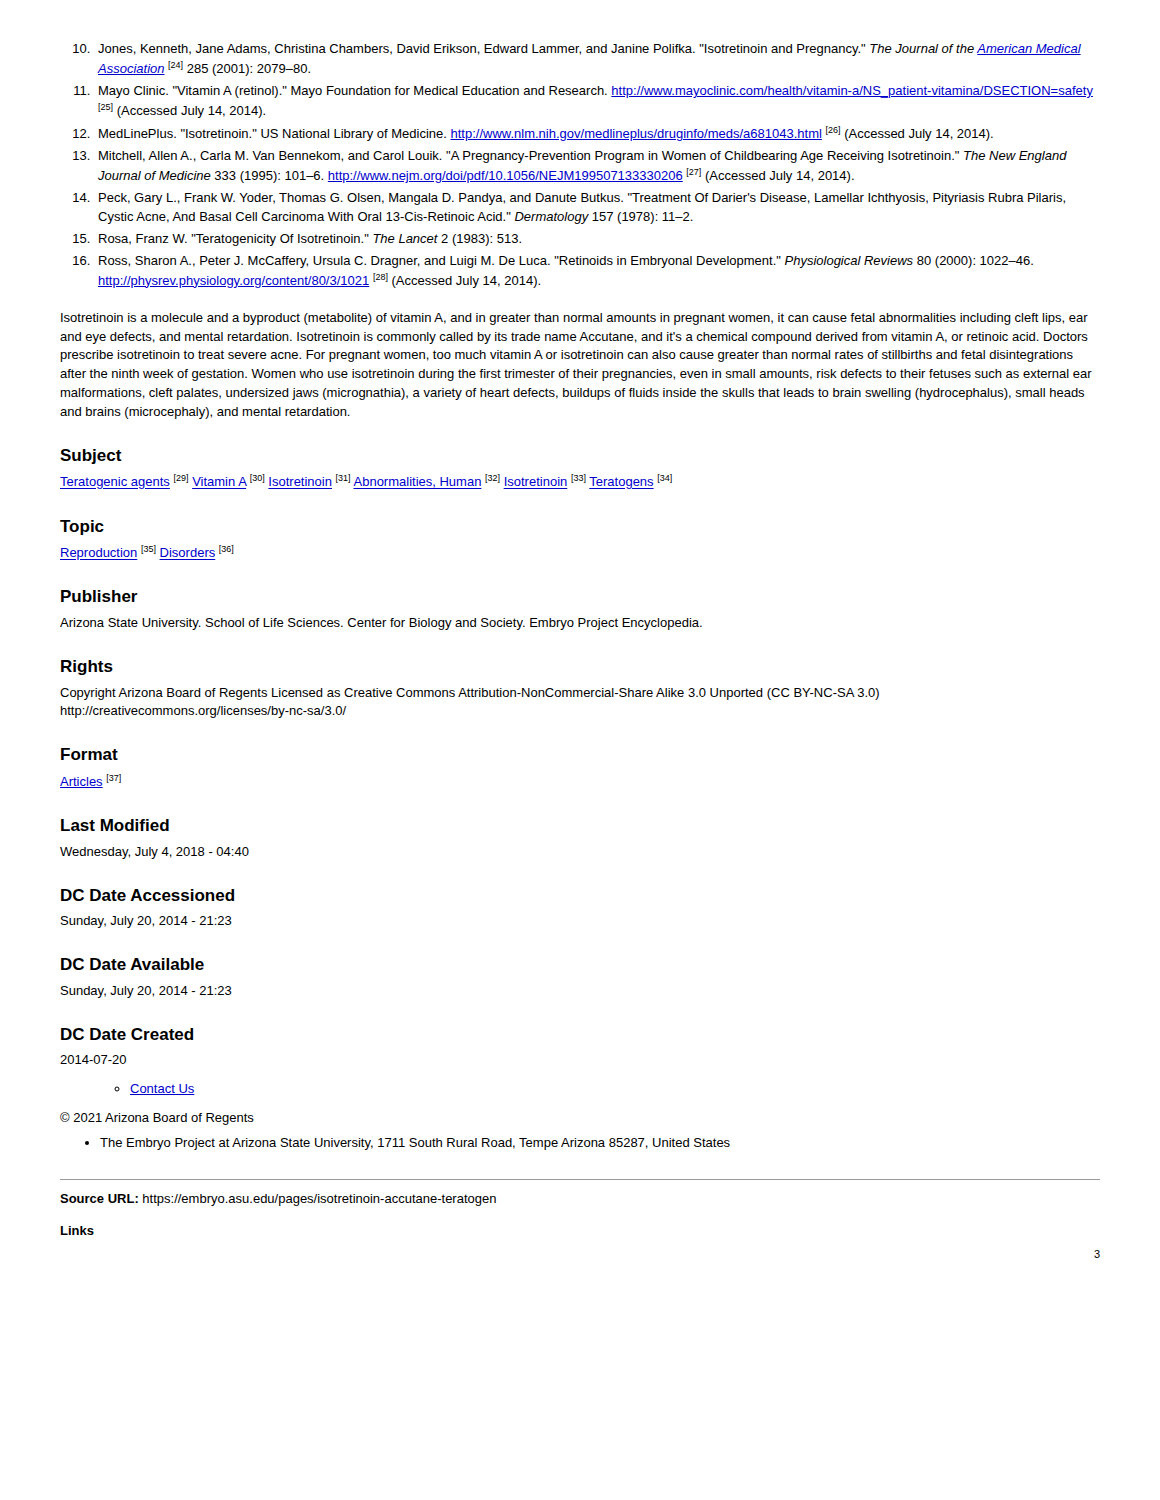Jones, Kenneth, Jane Adams, Christina Chambers, David Erikson, Edward Lammer, and Janine Polifka. "Isotretinoin and Pregnancy." The Journal of the American Medical Association [24] 285 (2001): 2079–80.
Mayo Clinic. "Vitamin A (retinol)." Mayo Foundation for Medical Education and Research. http://www.mayoclinic.com/health/vitamin-a/NS_patient-vitamina/DSECTION=safety [25] (Accessed July 14, 2014).
MedLinePlus. "Isotretinoin." US National Library of Medicine. http://www.nlm.nih.gov/medlineplus/druginfo/meds/a681043.html [26] (Accessed July 14, 2014).
Mitchell, Allen A., Carla M. Van Bennekom, and Carol Louik. "A Pregnancy-Prevention Program in Women of Childbearing Age Receiving Isotretinoin." The New England Journal of Medicine 333 (1995): 101–6. http://www.nejm.org/doi/pdf/10.1056/NEJM199507133330206 [27] (Accessed July 14, 2014).
Peck, Gary L., Frank W. Yoder, Thomas G. Olsen, Mangala D. Pandya, and Danute Butkus. "Treatment Of Darier's Disease, Lamellar Ichthyosis, Pityriasis Rubra Pilaris, Cystic Acne, And Basal Cell Carcinoma With Oral 13-Cis-Retinoic Acid." Dermatology 157 (1978): 11–2.
Rosa, Franz W. "Teratogenicity Of Isotretinoin." The Lancet 2 (1983): 513.
Ross, Sharon A., Peter J. McCaffery, Ursula C. Dragner, and Luigi M. De Luca. "Retinoids in Embryonal Development." Physiological Reviews 80 (2000): 1022–46. http://physrev.physiology.org/content/80/3/1021 [28] (Accessed July 14, 2014).
Isotretinoin is a molecule and a byproduct (metabolite) of vitamin A, and in greater than normal amounts in pregnant women, it can cause fetal abnormalities including cleft lips, ear and eye defects, and mental retardation. Isotretinoin is commonly called by its trade name Accutane, and it's a chemical compound derived from vitamin A, or retinoic acid. Doctors prescribe isotretinoin to treat severe acne. For pregnant women, too much vitamin A or isotretinoin can also cause greater than normal rates of stillbirths and fetal disintegrations after the ninth week of gestation. Women who use isotretinoin during the first trimester of their pregnancies, even in small amounts, risk defects to their fetuses such as external ear malformations, cleft palates, undersized jaws (micrognathia), a variety of heart defects, buildups of fluids inside the skulls that leads to brain swelling (hydrocephalus), small heads and brains (microcephaly), and mental retardation.
Subject
Teratogenic agents [29] Vitamin A [30] Isotretinoin [31] Abnormalities, Human [32] Isotretinoin [33] Teratogens [34]
Topic
Reproduction [35] Disorders [36]
Publisher
Arizona State University. School of Life Sciences. Center for Biology and Society. Embryo Project Encyclopedia.
Rights
Copyright Arizona Board of Regents Licensed as Creative Commons Attribution-NonCommercial-Share Alike 3.0 Unported (CC BY-NC-SA 3.0) http://creativecommons.org/licenses/by-nc-sa/3.0/
Format
Articles [37]
Last Modified
Wednesday, July 4, 2018 - 04:40
DC Date Accessioned
Sunday, July 20, 2014 - 21:23
DC Date Available
Sunday, July 20, 2014 - 21:23
DC Date Created
2014-07-20
Contact Us
© 2021 Arizona Board of Regents
The Embryo Project at Arizona State University, 1711 South Rural Road, Tempe Arizona 85287, United States
Source URL: https://embryo.asu.edu/pages/isotretinoin-accutane-teratogen
Links
3